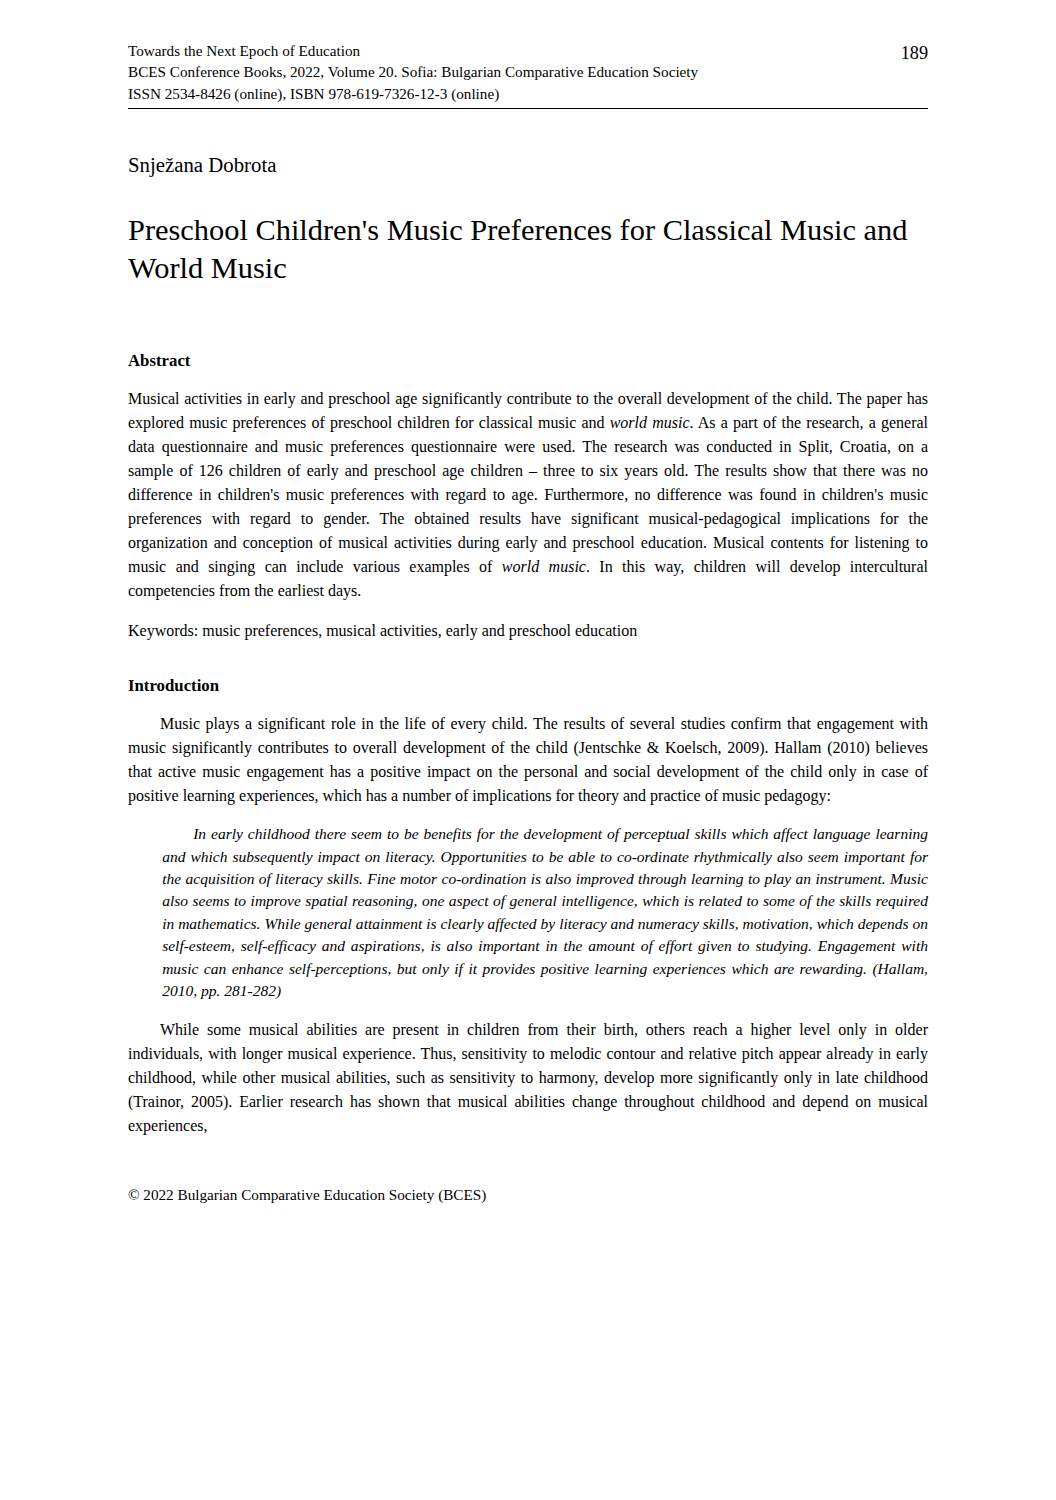189
Towards the Next Epoch of Education
BCES Conference Books, 2022, Volume 20. Sofia: Bulgarian Comparative Education Society
ISSN 2534-8426 (online), ISBN 978-619-7326-12-3 (online)
Snježana Dobrota
Preschool Children's Music Preferences for Classical Music and World Music
Abstract
Musical activities in early and preschool age significantly contribute to the overall development of the child. The paper has explored music preferences of preschool children for classical music and world music. As a part of the research, a general data questionnaire and music preferences questionnaire were used. The research was conducted in Split, Croatia, on a sample of 126 children of early and preschool age children – three to six years old. The results show that there was no difference in children's music preferences with regard to age. Furthermore, no difference was found in children's music preferences with regard to gender. The obtained results have significant musical-pedagogical implications for the organization and conception of musical activities during early and preschool education. Musical contents for listening to music and singing can include various examples of world music. In this way, children will develop intercultural competencies from the earliest days.
Keywords: music preferences, musical activities, early and preschool education
Introduction
Music plays a significant role in the life of every child. The results of several studies confirm that engagement with music significantly contributes to overall development of the child (Jentschke & Koelsch, 2009). Hallam (2010) believes that active music engagement has a positive impact on the personal and social development of the child only in case of positive learning experiences, which has a number of implications for theory and practice of music pedagogy:
In early childhood there seem to be benefits for the development of perceptual skills which affect language learning and which subsequently impact on literacy. Opportunities to be able to co-ordinate rhythmically also seem important for the acquisition of literacy skills. Fine motor co-ordination is also improved through learning to play an instrument. Music also seems to improve spatial reasoning, one aspect of general intelligence, which is related to some of the skills required in mathematics. While general attainment is clearly affected by literacy and numeracy skills, motivation, which depends on self-esteem, self-efficacy and aspirations, is also important in the amount of effort given to studying. Engagement with music can enhance self-perceptions, but only if it provides positive learning experiences which are rewarding. (Hallam, 2010, pp. 281-282)
While some musical abilities are present in children from their birth, others reach a higher level only in older individuals, with longer musical experience. Thus, sensitivity to melodic contour and relative pitch appear already in early childhood, while other musical abilities, such as sensitivity to harmony, develop more significantly only in late childhood (Trainor, 2005). Earlier research has shown that musical abilities change throughout childhood and depend on musical experiences,
© 2022 Bulgarian Comparative Education Society (BCES)